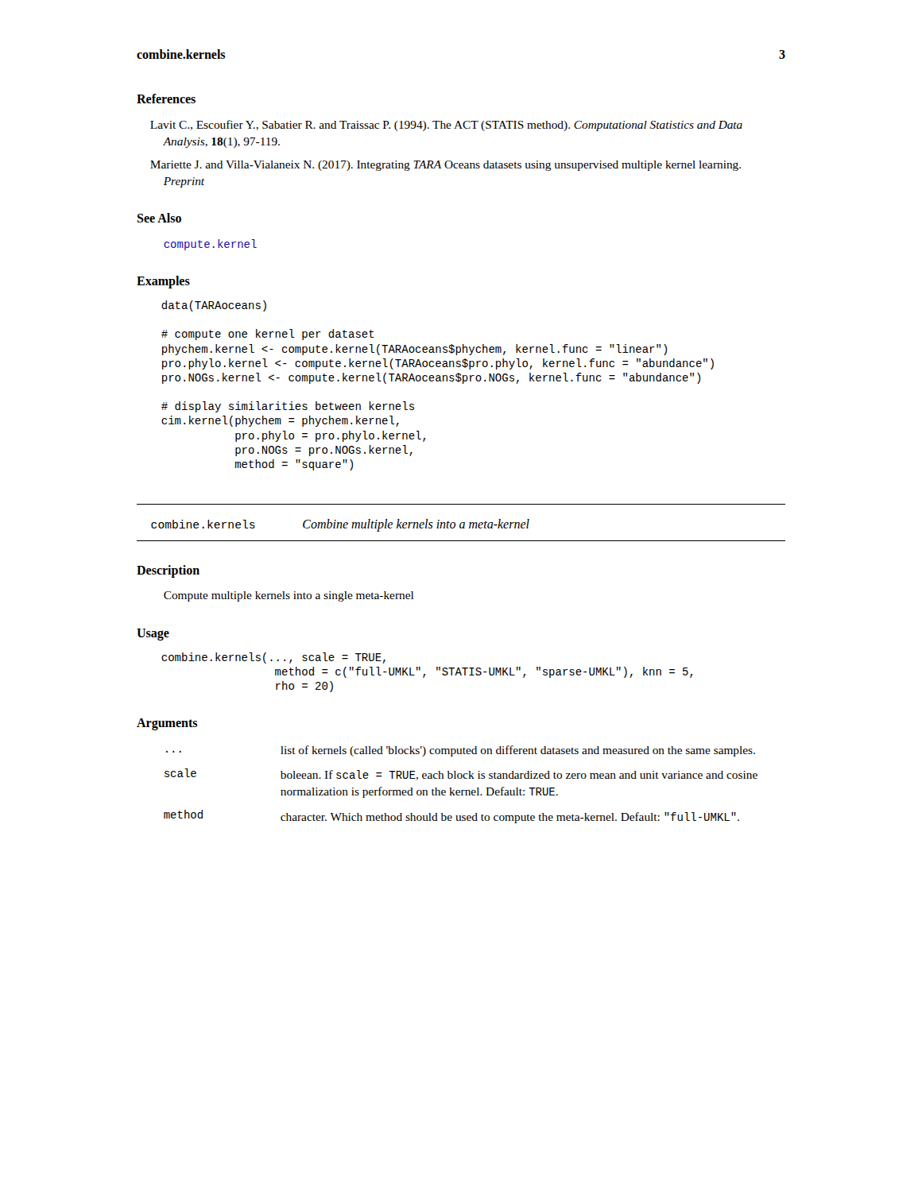combine.kernels 3
References
Lavit C., Escoufier Y., Sabatier R. and Traissac P. (1994). The ACT (STATIS method). Computational Statistics and Data Analysis, 18(1), 97-119.
Mariette J. and Villa-Vialaneix N. (2017). Integrating TARA Oceans datasets using unsupervised multiple kernel learning. Preprint
See Also
compute.kernel
Examples
data(TARAoceans)

# compute one kernel per dataset
phychem.kernel <- compute.kernel(TARAoceans$phychem, kernel.func = "linear")
pro.phylo.kernel <- compute.kernel(TARAoceans$pro.phylo, kernel.func = "abundance")
pro.NOGs.kernel <- compute.kernel(TARAoceans$pro.NOGs, kernel.func = "abundance")

# display similarities between kernels
cim.kernel(phychem = phychem.kernel,
           pro.phylo = pro.phylo.kernel,
           pro.NOGs = pro.NOGs.kernel,
           method = "square")
combine.kernels Combine multiple kernels into a meta-kernel
Description
Compute multiple kernels into a single meta-kernel
Usage
combine.kernels(..., scale = TRUE,
                 method = c("full-UMKL", "STATIS-UMKL", "sparse-UMKL"), knn = 5,
                 rho = 20)
Arguments
| ... | list of kernels (called 'blocks') computed on different datasets and measured on the same samples. |
| scale | boleean. If scale = TRUE , each block is standardized to zero mean and unit variance and cosine normalization is performed on the kernel. Default: TRUE . |
| method | character. Which method should be used to compute the meta-kernel. Default: "full-UMKL" . |